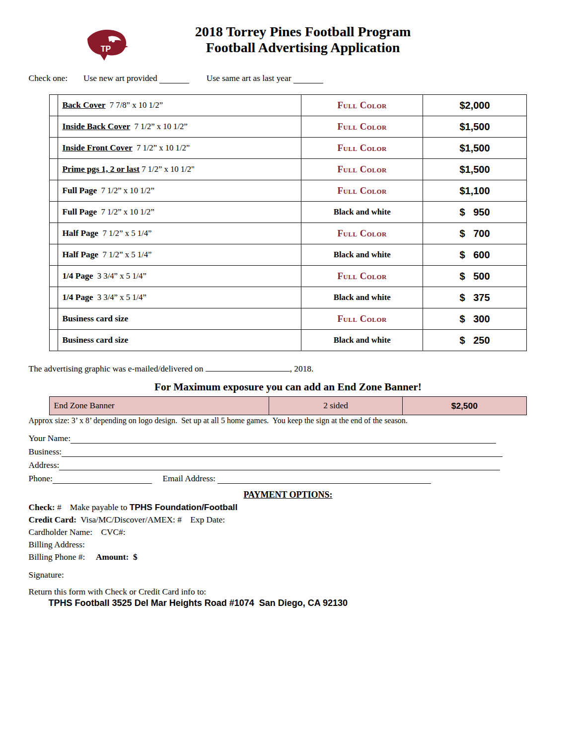TP
2018 Torrey Pines Football Program
Football Advertising Application
Check one: Use new art provided Use same art as last year
| | Back Cover 7 7/8” x 10 1/2” | Full Color | $2,000 |
| | Inside Back Cover 7 1/2” x 10 1/2” | Full Color | $1,500 |
| | Inside Front Cover 7 1/2” x 10 1/2” | Full Color | $1,500 |
| | Prime pgs 1, 2 or last 7 1/2” x 10 1/2" | Full Color | $1,500 |
| | Full Page 7 1/2” x 10 1/2” | Full Color | $1,100 |
| | Full Page 7 1/2” x 10 1/2” | Black and white | $ 950 |
| | Half Page 7 1/2” x 5 1/4” | Full Color | $ 700 |
| | Half Page 7 1/2” x 5 1/4” | Black and white | $ 600 |
| | 1/4 Page 3 3/4” x 5 1/4” | Full Color | $ 500 |
| | 1/4 Page 3 3/4” x 5 1/4” | Black and white | $ 375 |
| | Business card size | Full Color | $ 300 |
| | Business card size | Black and white | $ 250 |
The advertising graphic was e-mailed/delivered on , 2018.
For Maximum exposure you can add an End Zone Banner!
| End Zone Banner | 2 sided | $2,500 |
Approx size: 3’ x 8’ depending on logo design. Set up at all 5 home games. You keep the sign at the end of the season.
Your Name:
Business:
Address:
Phone: Email Address:
PAYMENT OPTIONS:
Check: # Make payable to TPHS Foundation/Football
Credit Card: Visa/MC/Discover/AMEX: # Exp Date:
Cardholder Name: CVC#:
Billing Address:
Billing Phone #: Amount: $
Signature:
Return this form with Check or Credit Card info to:
TPHS Football 3525 Del Mar Heights Road #1074 San Diego, CA 92130